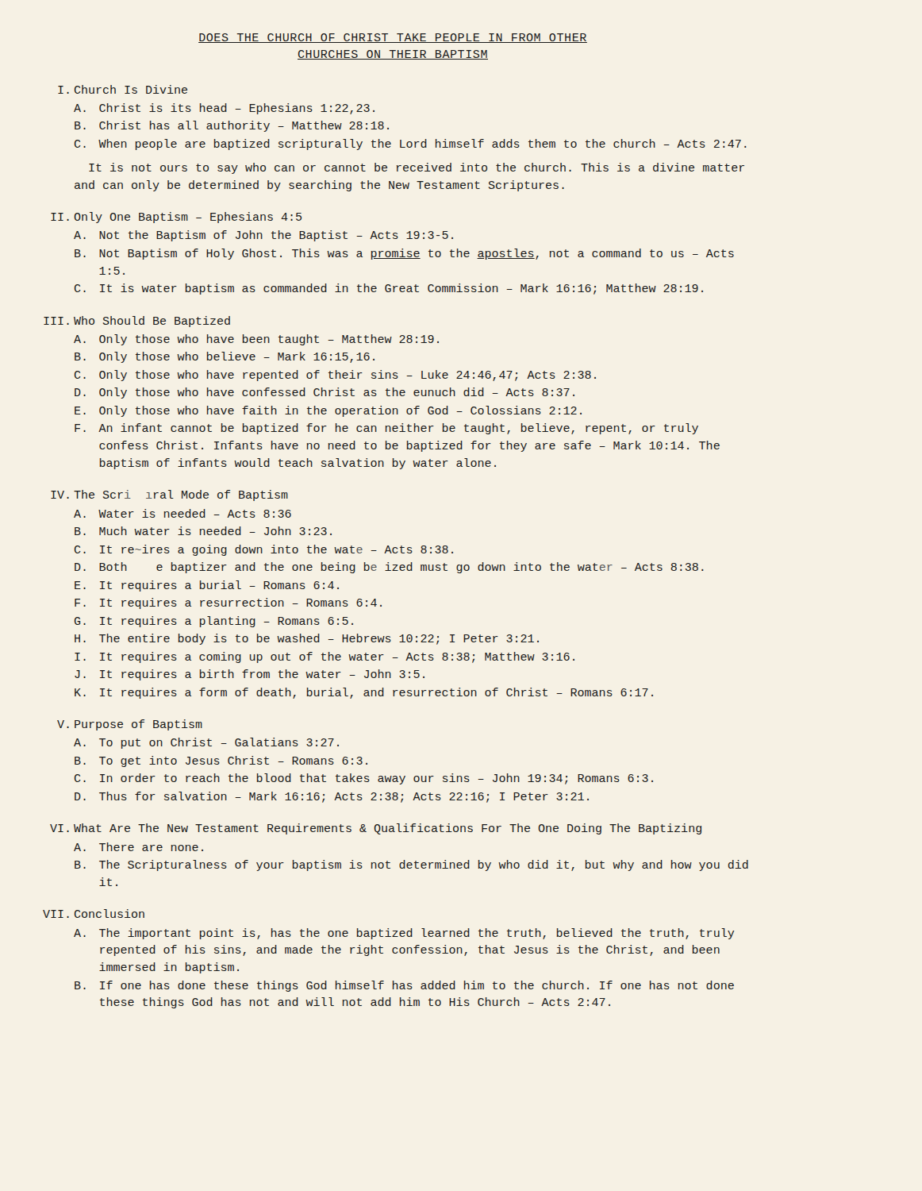DOES THE CHURCH OF CHRIST TAKE PEOPLE IN FROM OTHER CHURCHES ON THEIR BAPTISM
I. Church Is Divine
A. Christ is its head – Ephesians 1:22,23.
B. Christ has all authority – Matthew 28:18.
C. When people are baptized scripturally the Lord himself adds them to the church – Acts 2:47.
It is not ours to say who can or cannot be received into the church. This is a divine matter and can only be determined by searching the New Testament Scriptures.
II. Only One Baptism – Ephesians 4:5
A. Not the Baptism of John the Baptist – Acts 19:3-5.
B. Not Baptism of Holy Ghost. This was a promise to the apostles, not a command to us – Acts 1:5.
C. It is water baptism as commanded in the Great Commission – Mark 16:16; Matthew 28:19.
III. Who Should Be Baptized
A. Only those who have been taught – Matthew 28:19.
B. Only those who believe – Mark 16:15,16.
C. Only those who have repented of their sins – Luke 24:46,47; Acts 2:38.
D. Only those who have confessed Christ as the eunuch did – Acts 8:37.
E. Only those who have faith in the operation of God – Colossians 2:12.
F. An infant cannot be baptized for he can neither be taught, believe, repent, or truly confess Christ. Infants have no need to be baptized for they are safe – Mark 10:14. The baptism of infants would teach salvation by water alone.
IV. The Scri ıral Mode of Baptism
A. Water is needed – Acts 8:36
B. Much water is needed – John 3:23.
C. It re~ires a going down into the wate – Acts 8:38.
D. Both e baptizer and the one being be ized must go down into the water – Acts 8:38.
E. It requires a burial – Romans 6:4.
F. It requires a resurrection – Romans 6:4.
G. It requires a planting – Romans 6:5.
H. The entire body is to be washed – Hebrews 10:22; I Peter 3:21.
I. It requires a coming up out of the water – Acts 8:38; Matthew 3:16.
J. It requires a birth from the water – John 3:5.
K. It requires a form of death, burial, and resurrection of Christ – Romans 6:17.
V. Purpose of Baptism
A. To put on Christ – Galatians 3:27.
B. To get into Jesus Christ – Romans 6:3.
C. In order to reach the blood that takes away our sins – John 19:34; Romans 6:3.
D. Thus for salvation – Mark 16:16; Acts 2:38; Acts 22:16; I Peter 3:21.
VI. What Are The New Testament Requirements & Qualifications For The One Doing The Baptizing
A. There are none.
B. The Scripturalness of your baptism is not determined by who did it, but why and how you did it.
VII. Conclusion
A. The important point is, has the one baptized learned the truth, believed the truth, truly repented of his sins, and made the right confession, that Jesus is the Christ, and been immersed in baptism.
B. If one has done these things God himself has added him to the church. If one has not done these things God has not and will not add him to His Church – Acts 2:47.